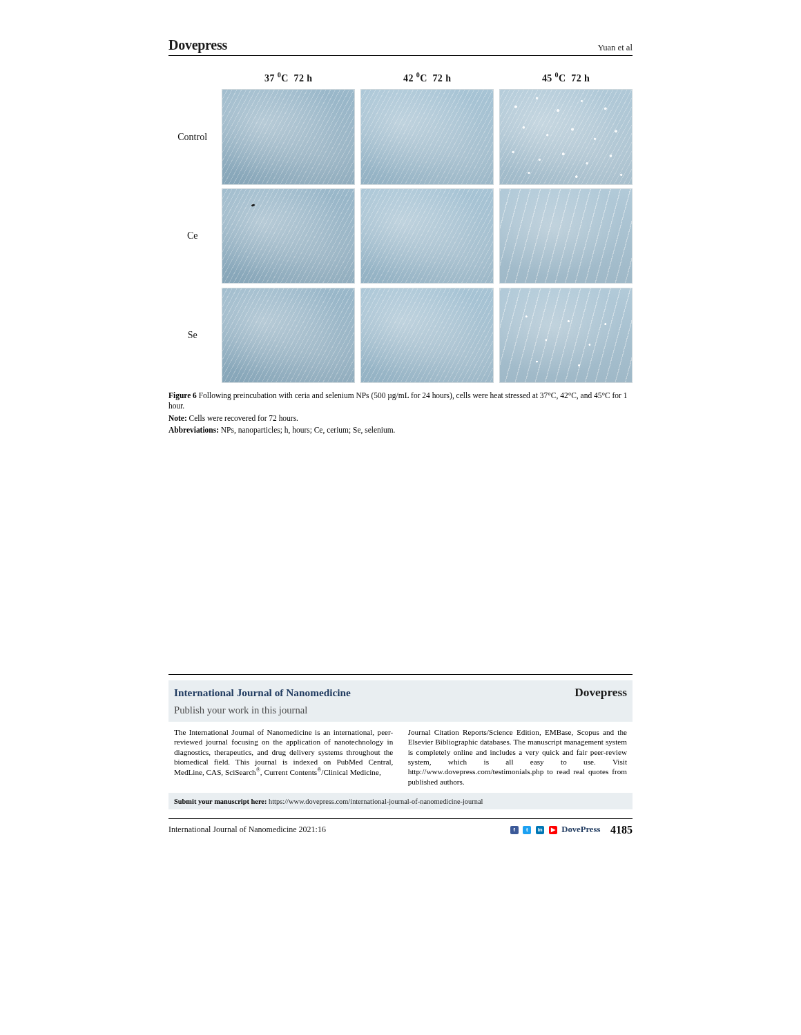Dovepress
Yuan et al
37 0C 72 h
42 0C 72 h
45 0C 72 h
Control
Ce
Se
Figure 6 Following preincubation with ceria and selenium NPs (500 µg/mL for 24 hours), cells were heat stressed at 37°C, 42°C, and 45°C for 1 hour.
Note: Cells were recovered for 72 hours.
Abbreviations: NPs, nanoparticles; h, hours; Ce, cerium; Se, selenium.
International Journal of Nanomedicine
Dovepress
Publish your work in this journal
The International Journal of Nanomedicine is an international, peer-reviewed journal focusing on the application of nanotechnology in diagnostics, therapeutics, and drug delivery systems throughout the biomedical field. This journal is indexed on PubMed Central, MedLine, CAS, SciSearch®, Current Contents®/Clinical Medicine,
Journal Citation Reports/Science Edition, EMBase, Scopus and the Elsevier Bibliographic databases. The manuscript management system is completely online and includes a very quick and fair peer-review system, which is all easy to use. Visit http://www.dovepress.com/testimonials.php to read real quotes from published authors.
Submit your manuscript here: https://www.dovepress.com/international-journal-of-nanomedicine-journal
International Journal of Nanomedicine 2021:16
f t in ▶ DovePress 4185